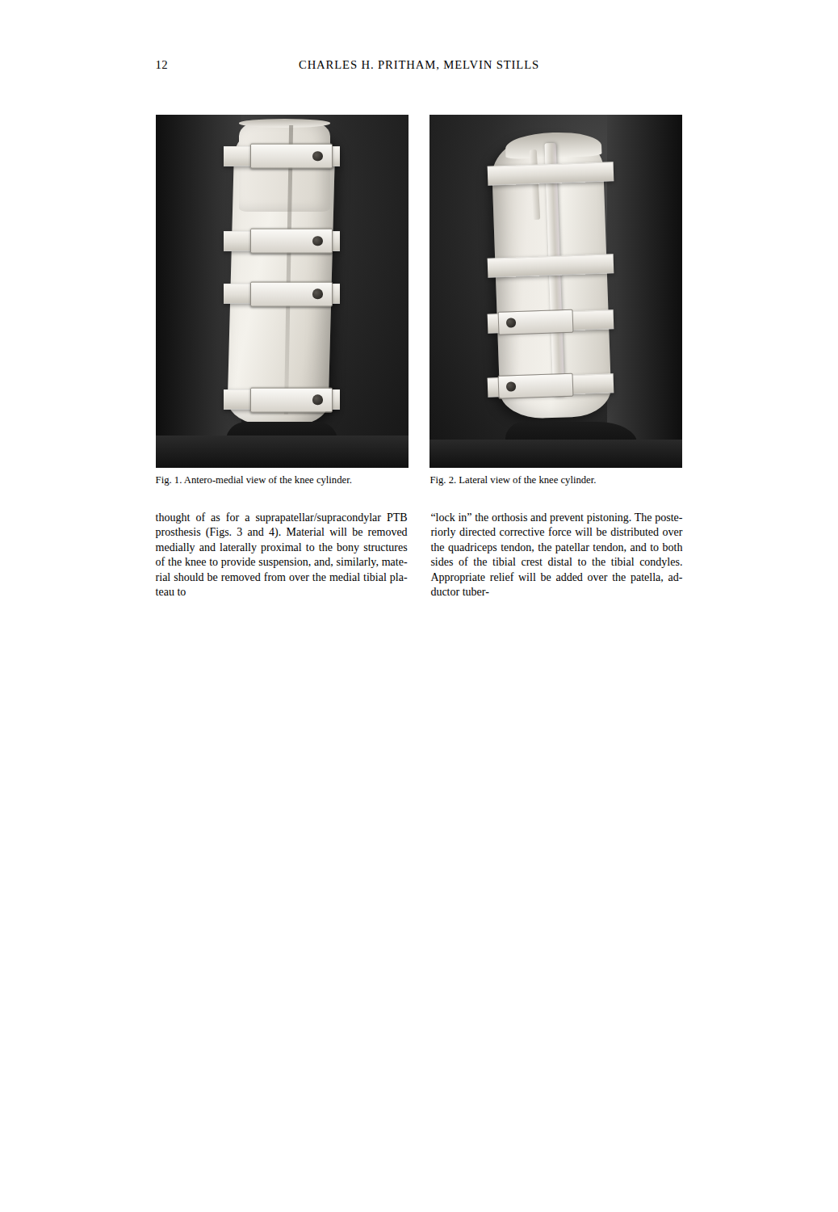12 Charles H. Pritham, Melvin Stills
Fig. 1. Antero-medial view of the knee cylinder.
Fig. 2. Lateral view of the knee cylinder.
thought of as for a suprapatellar/supracondylar PTB prosthesis (Figs. 3 and 4). Material will be removed medially and laterally proximal to the bony structures of the knee to provide suspension, and, similarly, material should be removed from over the medial tibial plateau to
“lock in” the orthosis and prevent pistoning. The posteriorly directed corrective force will be distributed over the quadriceps tendon, the patellar tendon, and to both sides of the tibial crest distal to the tibial condyles. Appropriate relief will be added over the patella, adductor tuber-